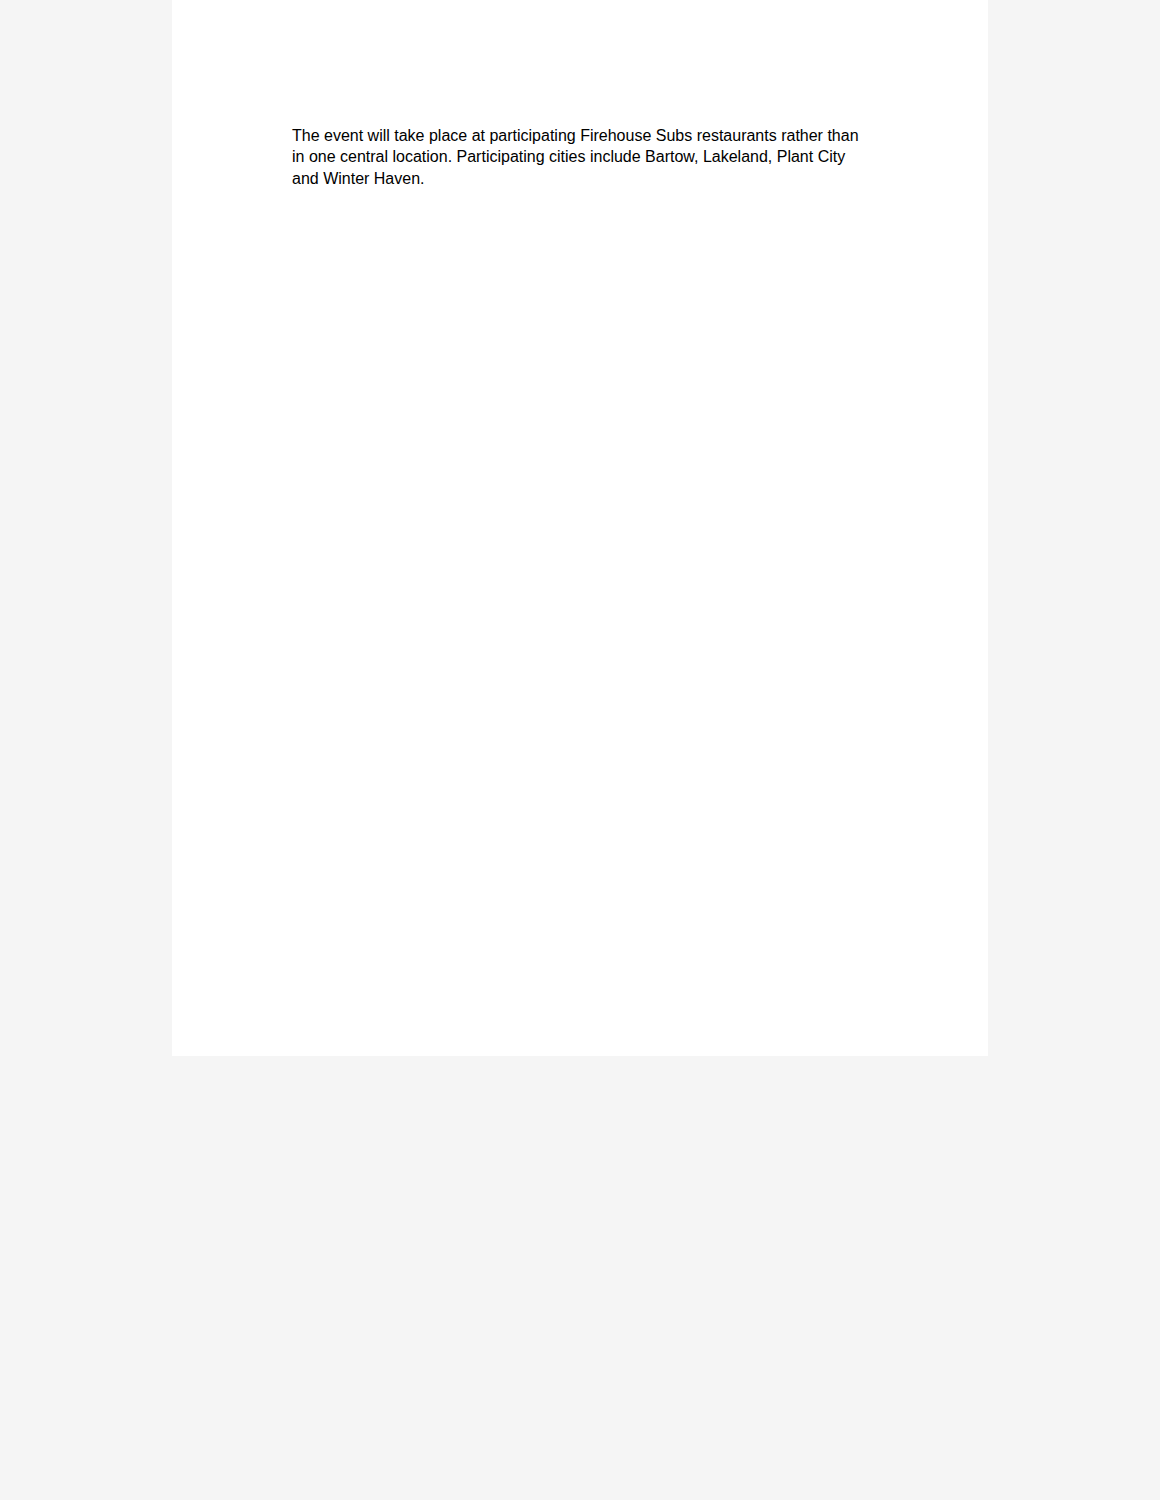The event will take place at participating Firehouse Subs restaurants rather than in one central location. Participating cities include Bartow, Lakeland, Plant City and Winter Haven.